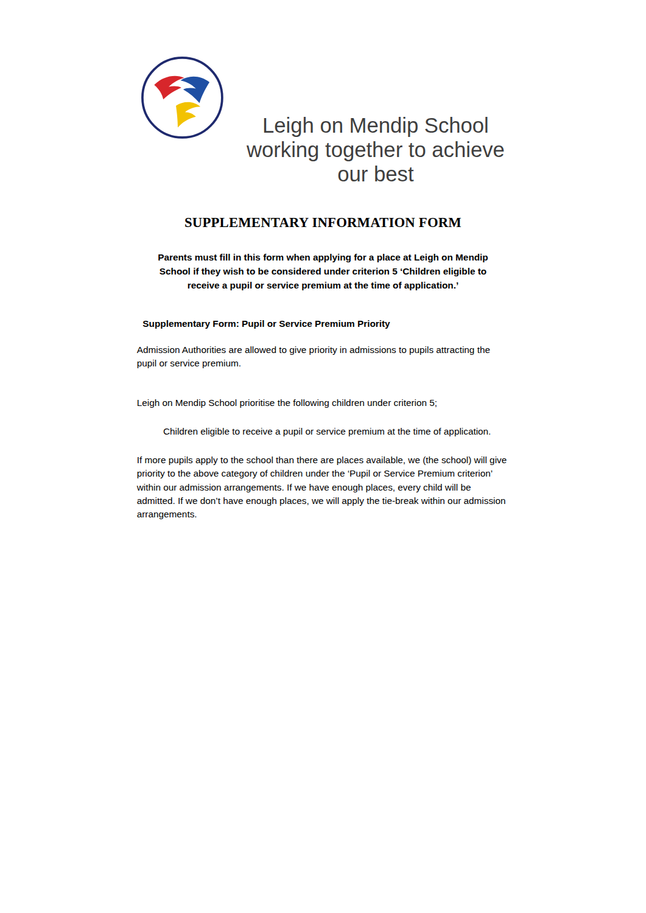Leigh on Mendip School working together to achieve our best
SUPPLEMENTARY INFORMATION FORM
Parents must fill in this form when applying for a place at Leigh on Mendip School if they wish to be considered under criterion 5 ‘Children eligible to receive a pupil or service premium at the time of application.’
Supplementary Form: Pupil or Service Premium Priority
Admission Authorities are allowed to give priority in admissions to pupils attracting the pupil or service premium.
Leigh on Mendip School prioritise the following children under criterion 5;
Children eligible to receive a pupil or service premium at the time of application.
If more pupils apply to the school than there are places available, we (the school) will give priority to the above category of children under the ‘Pupil or Service Premium criterion’ within our admission arrangements. If we have enough places, every child will be admitted. If we don’t have enough places, we will apply the tie-break within our admission arrangements.